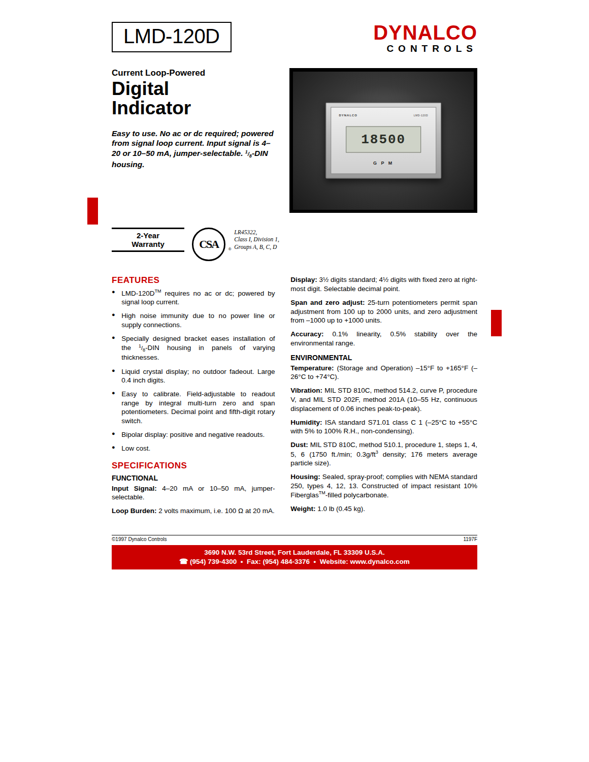LMD-120D
DYNALCO
CONTROLS
Current Loop-Powered
Digital
Indicator
Easy to use. No ac or dc required; powered from signal loop current. Input signal is 4–20 or 10–50 mA, jumper-selectable. 1/8-DIN housing.
DYNALCO
LMD-120D
18500
G P M
2-Year
Warranty
CSA
®
LR45322,
Class I, Division 1,
Groups A, B, C, D
FEATURES
LMD-120DTM requires no ac or dc; powered by signal loop current.
High noise immunity due to no power line or supply connections.
Specially designed bracket eases installation of the 1/8-DIN housing in panels of varying thicknesses.
Liquid crystal display; no outdoor fadeout. Large 0.4 inch digits.
Easy to calibrate. Field-adjustable to readout range by integral multi-turn zero and span potentiometers. Decimal point and fifth-digit rotary switch.
Bipolar display: positive and negative readouts.
Low cost.
SPECIFICATIONS
FUNCTIONAL
Input Signal: 4–20 mA or 10–50 mA, jumper-selectable.
Loop Burden: 2 volts maximum, i.e. 100 Ω at 20 mA.
Display: 3½ digits standard; 4½ digits with fixed zero at right-most digit. Selectable decimal point.
Span and zero adjust: 25-turn potentiometers permit span adjustment from 100 up to 2000 units, and zero adjustment from –1000 up to +1000 units.
Accuracy: 0.1% linearity, 0.5% stability over the environmental range.
ENVIRONMENTAL
Temperature: (Storage and Operation) –15°F to +165°F (–26°C to +74°C).
Vibration: MIL STD 810C, method 514.2, curve P, procedure V, and MIL STD 202F, method 201A (10–55 Hz, continuous displacement of 0.06 inches peak-to-peak).
Humidity: ISA standard S71.01 class C 1 (–25°C to +55°C with 5% to 100% R.H., non-condensing).
Dust: MIL STD 810C, method 510.1, procedure 1, steps 1, 4, 5, 6 (1750 ft./min; 0.3g/ft3 density; 176 meters average particle size).
Housing: Sealed, spray-proof; complies with NEMA standard 250, types 4, 12, 13. Constructed of impact resistant 10% FiberglasTM-filled polycarbonate.
Weight: 1.0 lb (0.45 kg).
©1997 Dynalco Controls 1197F
3690 N.W. 53rd Street, Fort Lauderdale, FL 33309 U.S.A.
☎ (954) 739-4300 • Fax: (954) 484-3376 • Website: www.dynalco.com